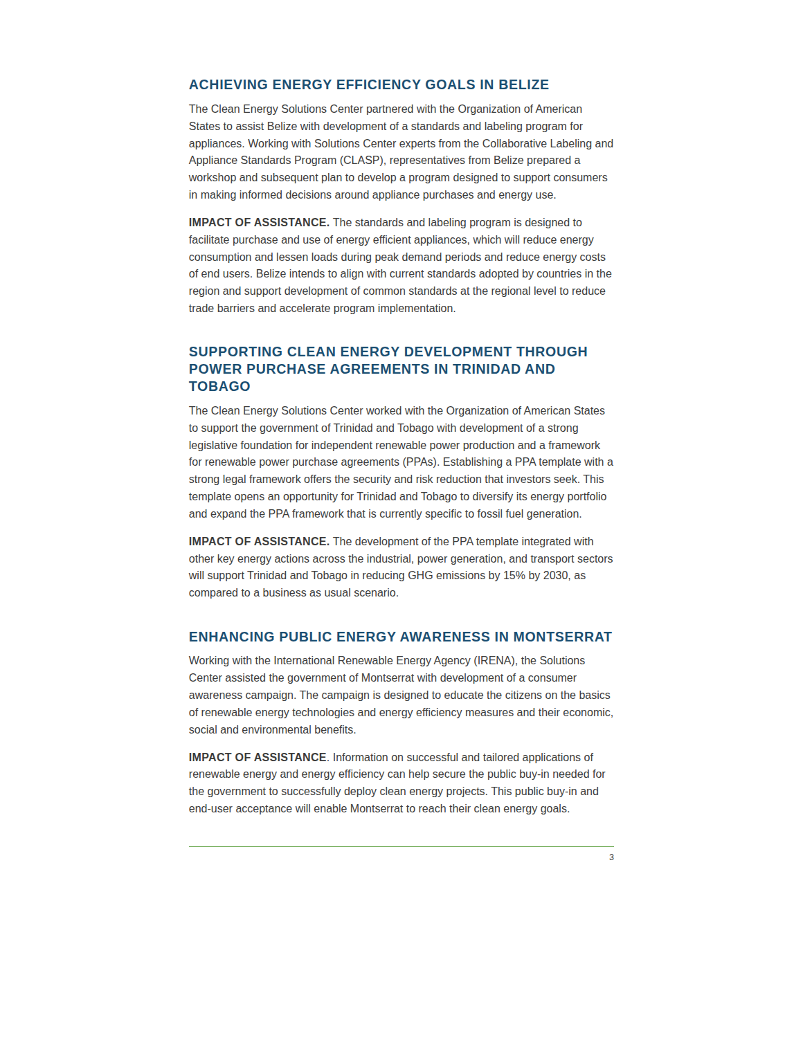Achieving Energy Efficiency Goals in Belize
The Clean Energy Solutions Center partnered with the Organization of American States to assist Belize with development of a standards and labeling program for appliances. Working with Solutions Center experts from the Collaborative Labeling and Appliance Standards Program (CLASP), representatives from Belize prepared a workshop and subsequent plan to develop a program designed to support consumers in making informed decisions around appliance purchases and energy use.
IMPACT OF ASSISTANCE. The standards and labeling program is designed to facilitate purchase and use of energy efficient appliances, which will reduce energy consumption and lessen loads during peak demand periods and reduce energy costs of end users. Belize intends to align with current standards adopted by countries in the region and support development of common standards at the regional level to reduce trade barriers and accelerate program implementation.
Supporting Clean Energy Development through Power Purchase Agreements in Trinidad and Tobago
The Clean Energy Solutions Center worked with the Organization of American States to support the government of Trinidad and Tobago with development of a strong legislative foundation for independent renewable power production and a framework for renewable power purchase agreements (PPAs). Establishing a PPA template with a strong legal framework offers the security and risk reduction that investors seek. This template opens an opportunity for Trinidad and Tobago to diversify its energy portfolio and expand the PPA framework that is currently specific to fossil fuel generation.
IMPACT OF ASSISTANCE. The development of the PPA template integrated with other key energy actions across the industrial, power generation, and transport sectors will support Trinidad and Tobago in reducing GHG emissions by 15% by 2030, as compared to a business as usual scenario.
Enhancing Public Energy Awareness in Montserrat
Working with the International Renewable Energy Agency (IRENA), the Solutions Center assisted the government of Montserrat with development of a consumer awareness campaign. The campaign is designed to educate the citizens on the basics of renewable energy technologies and energy efficiency measures and their economic, social and environmental benefits.
IMPACT OF ASSISTANCE. Information on successful and tailored applications of renewable energy and energy efficiency can help secure the public buy-in needed for the government to successfully deploy clean energy projects. This public buy-in and end-user acceptance will enable Montserrat to reach their clean energy goals.
3